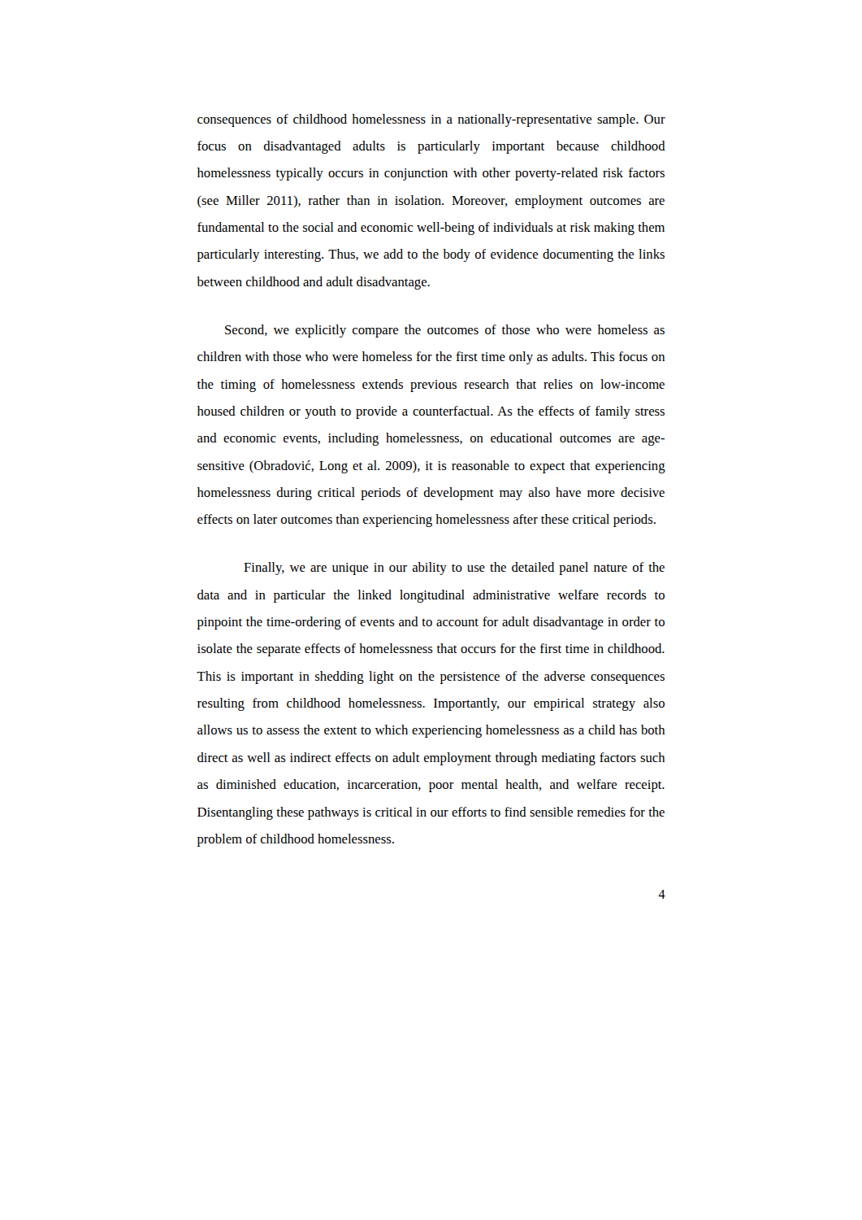consequences of childhood homelessness in a nationally-representative sample. Our focus on disadvantaged adults is particularly important because childhood homelessness typically occurs in conjunction with other poverty-related risk factors (see Miller 2011), rather than in isolation. Moreover, employment outcomes are fundamental to the social and economic well-being of individuals at risk making them particularly interesting. Thus, we add to the body of evidence documenting the links between childhood and adult disadvantage.
Second, we explicitly compare the outcomes of those who were homeless as children with those who were homeless for the first time only as adults. This focus on the timing of homelessness extends previous research that relies on low-income housed children or youth to provide a counterfactual. As the effects of family stress and economic events, including homelessness, on educational outcomes are age-sensitive (Obradović, Long et al. 2009), it is reasonable to expect that experiencing homelessness during critical periods of development may also have more decisive effects on later outcomes than experiencing homelessness after these critical periods.
Finally, we are unique in our ability to use the detailed panel nature of the data and in particular the linked longitudinal administrative welfare records to pinpoint the time-ordering of events and to account for adult disadvantage in order to isolate the separate effects of homelessness that occurs for the first time in childhood. This is important in shedding light on the persistence of the adverse consequences resulting from childhood homelessness. Importantly, our empirical strategy also allows us to assess the extent to which experiencing homelessness as a child has both direct as well as indirect effects on adult employment through mediating factors such as diminished education, incarceration, poor mental health, and welfare receipt. Disentangling these pathways is critical in our efforts to find sensible remedies for the problem of childhood homelessness.
4